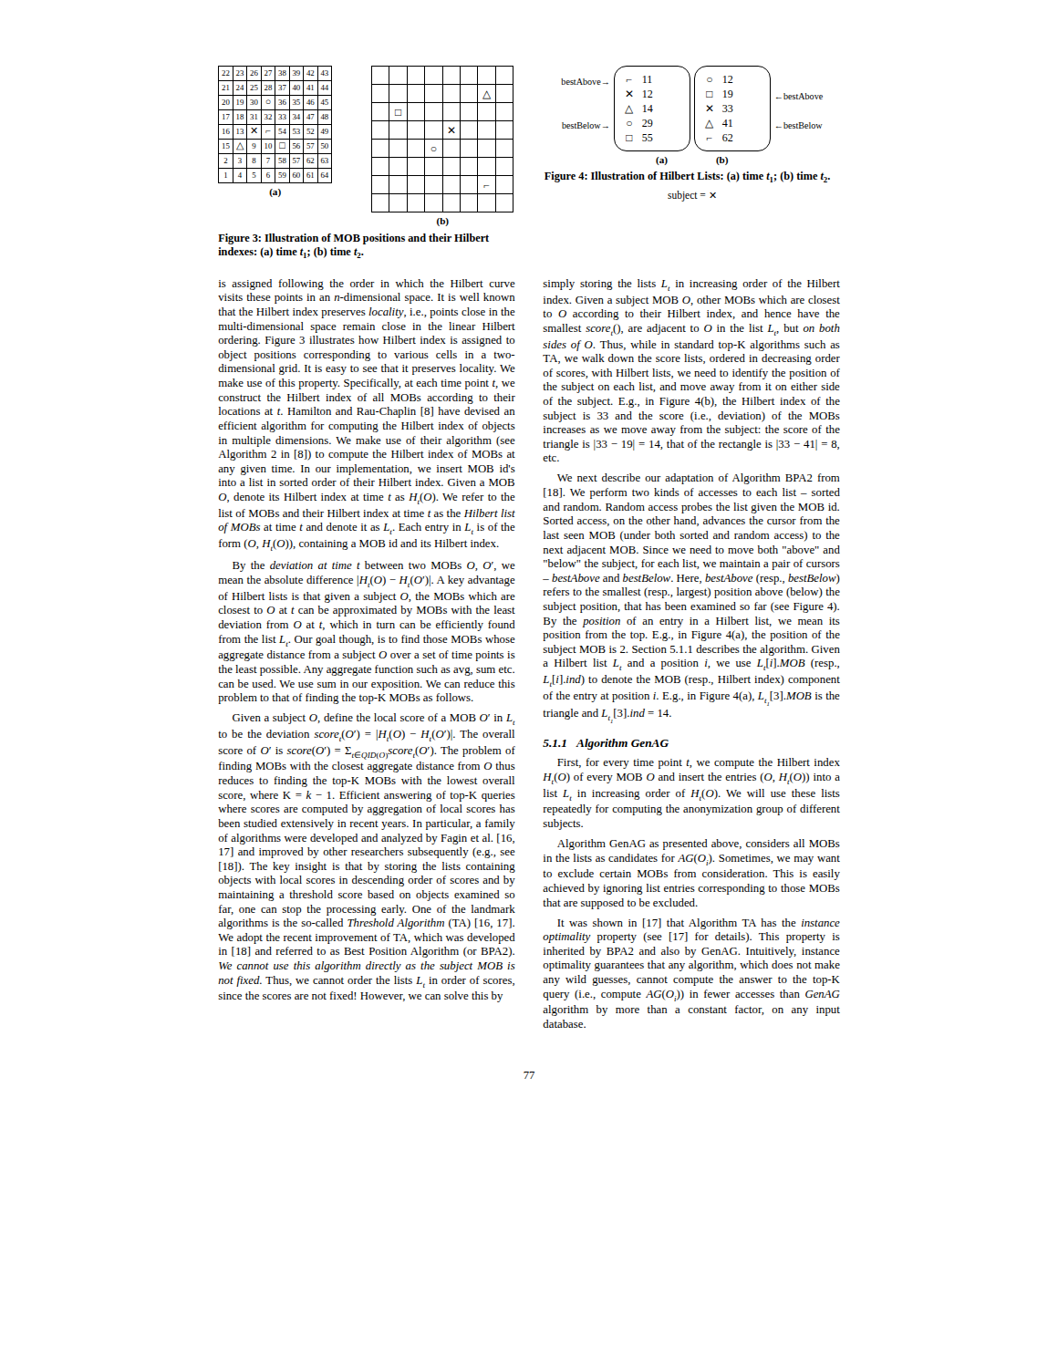| 22 | 23 | 26 | 27 | 38 | 39 | 42 | 43 |
| 21 | 24 | 25 | 28 | 37 | 40 | 41 | 44 |
| 20 | 19 | 30 | ○ | 36 | 35 | 46 | 45 |
| 17 | 18 | 31 | 32 | 33 | 34 | 47 | 48 |
| 16 | 13 | ✕ | ⌐ | 54 | 53 | 52 | 49 |
| 15 | △ | 9 | 10 | □ | 56 | 57 | 50 |
| 2 | 3 | 8 | 7 | 58 | 57 | 62 | 63 |
| 1 | 4 | 5 | 6 | 59 | 60 | 61 | 64 |
(a)
| | | | | | | △ | |
| | □ | | | | | | |
| | | | | ✕ | | | |
| | | | ○ | | | | |
| | | | | | | ⌐ | |
(b)
Figure 3: Illustration of MOB positions and their Hilbert indexes: (a) time t1; (b) time t2.
bestAbove→
bestBelow→
⌐11
✕12
△14
○29
□55
○12
□19
✕33
△41
⌐62
←bestAbove
←bestBelow
(a)(b)
Figure 4: Illustration of Hilbert Lists: (a) time t1; (b) time t2.
subject = ✕
is assigned following the order in which the Hilbert curve visits these points in an n-dimensional space. It is well known that the Hilbert index preserves locality, i.e., points close in the multi-dimensional space remain close in the linear Hilbert ordering. Figure 3 illustrates how Hilbert index is assigned to object positions corresponding to various cells in a two-dimensional grid. It is easy to see that it preserves locality. We make use of this property. Specifically, at each time point t, we construct the Hilbert index of all MOBs according to their locations at t. Hamilton and Rau-Chaplin [8] have devised an efficient algorithm for computing the Hilbert index of objects in multiple dimensions. We make use of their algorithm (see Algorithm 2 in [8]) to compute the Hilbert index of MOBs at any given time. In our implementation, we insert MOB id's into a list in sorted order of their Hilbert index. Given a MOB O, denote its Hilbert index at time t as Ht(O). We refer to the list of MOBs and their Hilbert index at time t as the Hilbert list of MOBs at time t and denote it as Lt. Each entry in Lt is of the form (O, Ht(O)), containing a MOB id and its Hilbert index.
By the deviation at time t between two MOBs O, O′, we mean the absolute difference |Ht(O) − Ht(O′)|. A key advantage of Hilbert lists is that given a subject O, the MOBs which are closest to O at t can be approximated by MOBs with the least deviation from O at t, which in turn can be efficiently found from the list Lt. Our goal though, is to find those MOBs whose aggregate distance from a subject O over a set of time points is the least possible. Any aggregate function such as avg, sum etc. can be used. We use sum in our exposition. We can reduce this problem to that of finding the top-K MOBs as follows.
Given a subject O, define the local score of a MOB O′ in Lt to be the deviation scoret(O′) = |Ht(O) − Ht(O′)|. The overall score of O′ is score(O′) = Σt∈QID(O)scoret(O′). The problem of finding MOBs with the closest aggregate distance from O thus reduces to finding the top-K MOBs with the lowest overall score, where K = k − 1. Efficient answering of top-K queries where scores are computed by aggregation of local scores has been studied extensively in recent years. In particular, a family of algorithms were developed and analyzed by Fagin et al. [16, 17] and improved by other researchers subsequently (e.g., see [18]). The key insight is that by storing the lists containing objects with local scores in descending order of scores and by maintaining a threshold score based on objects examined so far, one can stop the processing early. One of the landmark algorithms is the so-called Threshold Algorithm (TA) [16, 17]. We adopt the recent improvement of TA, which was developed in [18] and referred to as Best Position Algorithm (or BPA2). We cannot use this algorithm directly as the subject MOB is not fixed. Thus, we cannot order the lists Lt in order of scores, since the scores are not fixed! However, we can solve this by
simply storing the lists Lt in increasing order of the Hilbert index. Given a subject MOB O, other MOBs which are closest to O according to their Hilbert index, and hence have the smallest scoret(), are adjacent to O in the list Lt, but on both sides of O. Thus, while in standard top-K algorithms such as TA, we walk down the score lists, ordered in decreasing order of scores, with Hilbert lists, we need to identify the position of the subject on each list, and move away from it on either side of the subject. E.g., in Figure 4(b), the Hilbert index of the subject is 33 and the score (i.e., deviation) of the MOBs increases as we move away from the subject: the score of the triangle is |33 − 19| = 14, that of the rectangle is |33 − 41| = 8, etc.
We next describe our adaptation of Algorithm BPA2 from [18]. We perform two kinds of accesses to each list – sorted and random. Random access probes the list given the MOB id. Sorted access, on the other hand, advances the cursor from the last seen MOB (under both sorted and random access) to the next adjacent MOB. Since we need to move both "above" and "below" the subject, for each list, we maintain a pair of cursors – bestAbove and bestBelow. Here, bestAbove (resp., bestBelow) refers to the smallest (resp., largest) position above (below) the subject position, that has been examined so far (see Figure 4). By the position of an entry in a Hilbert list, we mean its position from the top. E.g., in Figure 4(a), the position of the subject MOB is 2. Section 5.1.1 describes the algorithm. Given a Hilbert list Lt and a position i, we use Lt[i].MOB (resp., Lt[i].ind) to denote the MOB (resp., Hilbert index) component of the entry at position i. E.g., in Figure 4(a), Lt1[3].MOB is the triangle and Lt1[3].ind = 14.
5.1.1 Algorithm GenAG
First, for every time point t, we compute the Hilbert index Ht(O) of every MOB O and insert the entries (O, Ht(O)) into a list Lt in increasing order of Ht(O). We will use these lists repeatedly for computing the anonymization group of different subjects.
Algorithm GenAG as presented above, considers all MOBs in the lists as candidates for AG(Oi). Sometimes, we may want to exclude certain MOBs from consideration. This is easily achieved by ignoring list entries corresponding to those MOBs that are supposed to be excluded.
It was shown in [17] that Algorithm TA has the instance optimality property (see [17] for details). This property is inherited by BPA2 and also by GenAG. Intuitively, instance optimality guarantees that any algorithm, which does not make any wild guesses, cannot compute the answer to the top-K query (i.e., compute AG(Oi)) in fewer accesses than GenAG algorithm by more than a constant factor, on any input database.
77